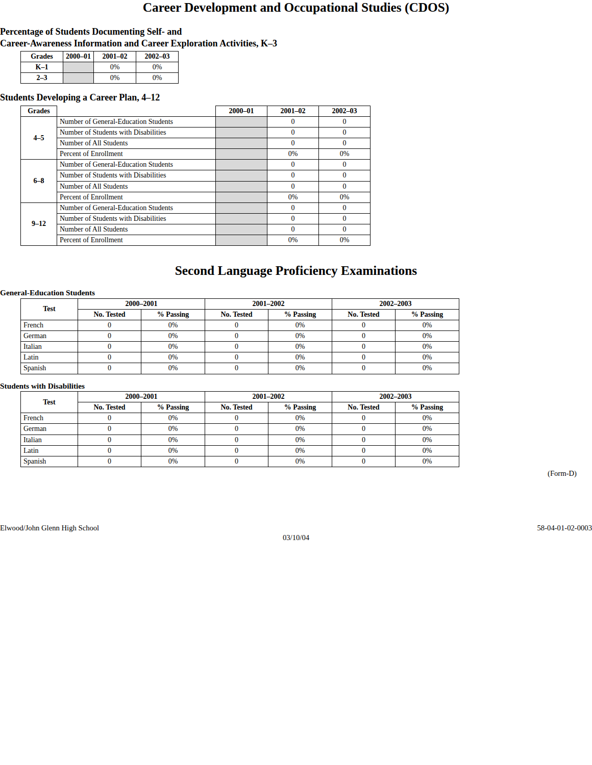Career Development and Occupational Studies (CDOS)
Percentage of Students Documenting Self- and
Career-Awareness Information and Career Exploration Activities, K–3
| Grades | 2000–01 | 2001–02 | 2002–03 |
| --- | --- | --- | --- |
| K–1 | | 0% | 0% |
| 2–3 | | 0% | 0% |
Students Developing a Career Plan, 4–12
| Grades | | 2000–01 | 2001–02 | 2002–03 |
| --- | --- | --- | --- | --- |
| 4–5 | Number of General-Education Students | | 0 | 0 |
| Number of Students with Disabilities | | 0 | 0 |
| Number of All Students | | 0 | 0 |
| Percent of Enrollment | | 0% | 0% |
| 6–8 | Number of General-Education Students | | 0 | 0 |
| Number of Students with Disabilities | | 0 | 0 |
| Number of All Students | | 0 | 0 |
| Percent of Enrollment | | 0% | 0% |
| 9–12 | Number of General-Education Students | | 0 | 0 |
| Number of Students with Disabilities | | 0 | 0 |
| Number of All Students | | 0 | 0 |
| Percent of Enrollment | | 0% | 0% |
Second Language Proficiency Examinations
General-Education Students
| Test | 2000–2001 | 2001–2002 | 2002–2003 |
| --- | --- | --- | --- |
| No. Tested | % Passing | No. Tested | % Passing | No. Tested | % Passing |
| French | 0 | 0% | 0 | 0% | 0 | 0% |
| German | 0 | 0% | 0 | 0% | 0 | 0% |
| Italian | 0 | 0% | 0 | 0% | 0 | 0% |
| Latin | 0 | 0% | 0 | 0% | 0 | 0% |
| Spanish | 0 | 0% | 0 | 0% | 0 | 0% |
Students with Disabilities
| Test | 2000–2001 | 2001–2002 | 2002–2003 |
| --- | --- | --- | --- |
| No. Tested | % Passing | No. Tested | % Passing | No. Tested | % Passing |
| French | 0 | 0% | 0 | 0% | 0 | 0% |
| German | 0 | 0% | 0 | 0% | 0 | 0% |
| Italian | 0 | 0% | 0 | 0% | 0 | 0% |
| Latin | 0 | 0% | 0 | 0% | 0 | 0% |
| Spanish | 0 | 0% | 0 | 0% | 0 | 0% |
(Form-D)
Elwood/John Glenn High School 58-04-01-02-0003
03/10/04